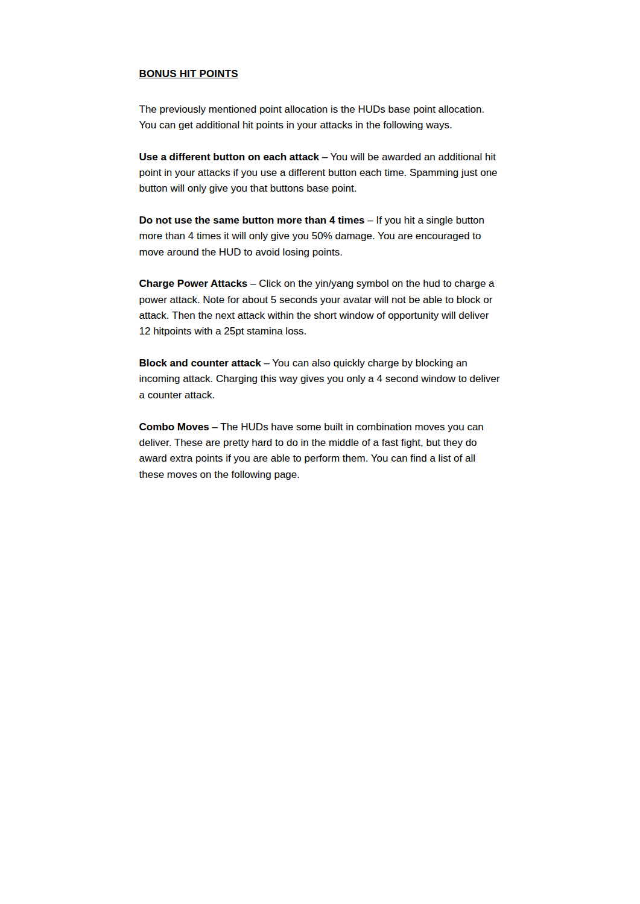BONUS HIT POINTS
The previously mentioned point allocation is the HUDs base point allocation. You can get additional hit points in your attacks in the following ways.
Use a different button on each attack – You will be awarded an additional hit point in your attacks if you use a different button each time. Spamming just one button will only give you that buttons base point.
Do not use the same button more than 4 times – If you hit a single button more than 4 times it will only give you 50% damage. You are encouraged to move around the HUD to avoid losing points.
Charge Power Attacks – Click on the yin/yang symbol on the hud to charge a power attack. Note for about 5 seconds your avatar will not be able to block or attack. Then the next attack within the short window of opportunity will deliver 12 hitpoints with a 25pt stamina loss.
Block and counter attack – You can also quickly charge by blocking an incoming attack. Charging this way gives you only a 4 second window to deliver a counter attack.
Combo Moves – The HUDs have some built in combination moves you can deliver. These are pretty hard to do in the middle of a fast fight, but they do award extra points if you are able to perform them. You can find a list of all these moves on the following page.